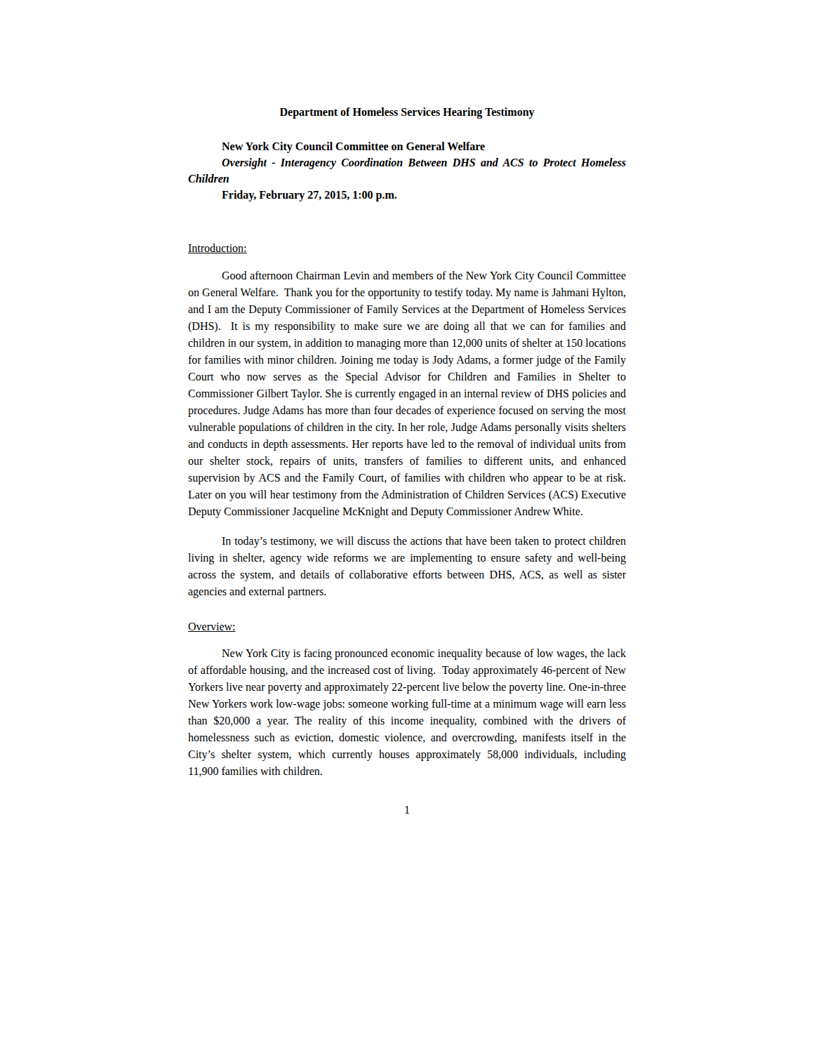Department of Homeless Services Hearing Testimony
New York City Council Committee on General Welfare
Oversight - Interagency Coordination Between DHS and ACS to Protect Homeless Children
Friday, February 27, 2015, 1:00 p.m.
Introduction:
Good afternoon Chairman Levin and members of the New York City Council Committee on General Welfare. Thank you for the opportunity to testify today. My name is Jahmani Hylton, and I am the Deputy Commissioner of Family Services at the Department of Homeless Services (DHS). It is my responsibility to make sure we are doing all that we can for families and children in our system, in addition to managing more than 12,000 units of shelter at 150 locations for families with minor children. Joining me today is Jody Adams, a former judge of the Family Court who now serves as the Special Advisor for Children and Families in Shelter to Commissioner Gilbert Taylor. She is currently engaged in an internal review of DHS policies and procedures. Judge Adams has more than four decades of experience focused on serving the most vulnerable populations of children in the city. In her role, Judge Adams personally visits shelters and conducts in depth assessments. Her reports have led to the removal of individual units from our shelter stock, repairs of units, transfers of families to different units, and enhanced supervision by ACS and the Family Court, of families with children who appear to be at risk. Later on you will hear testimony from the Administration of Children Services (ACS) Executive Deputy Commissioner Jacqueline McKnight and Deputy Commissioner Andrew White.
In today’s testimony, we will discuss the actions that have been taken to protect children living in shelter, agency wide reforms we are implementing to ensure safety and well-being across the system, and details of collaborative efforts between DHS, ACS, as well as sister agencies and external partners.
Overview:
New York City is facing pronounced economic inequality because of low wages, the lack of affordable housing, and the increased cost of living. Today approximately 46-percent of New Yorkers live near poverty and approximately 22-percent live below the poverty line. One-in-three New Yorkers work low-wage jobs: someone working full-time at a minimum wage will earn less than $20,000 a year. The reality of this income inequality, combined with the drivers of homelessness such as eviction, domestic violence, and overcrowding, manifests itself in the City’s shelter system, which currently houses approximately 58,000 individuals, including 11,900 families with children.
1